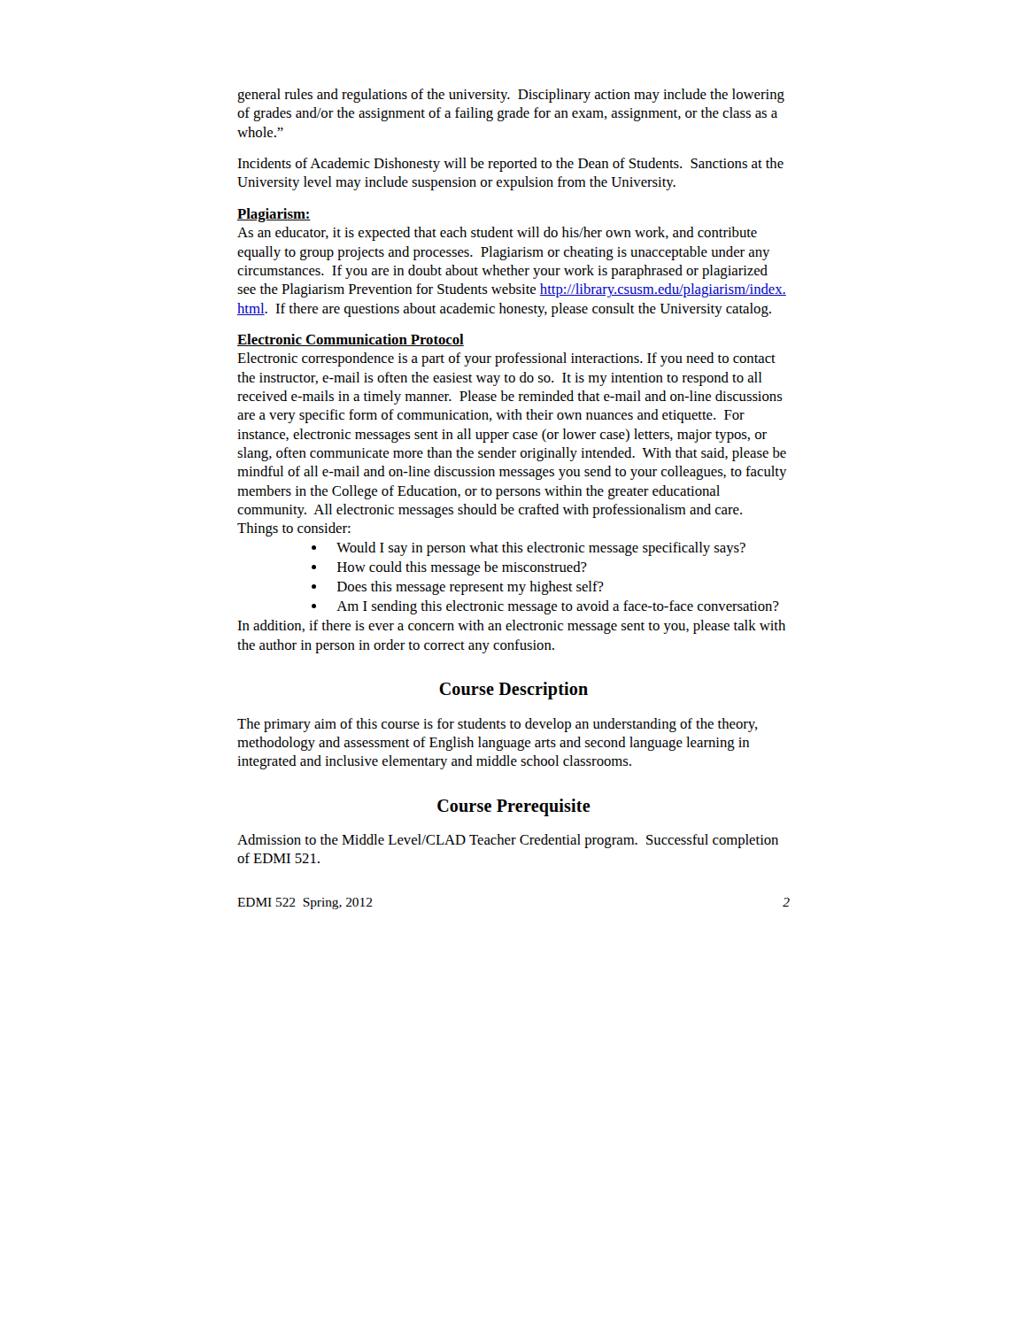general rules and regulations of the university. Disciplinary action may include the lowering of grades and/or the assignment of a failing grade for an exam, assignment, or the class as a whole.”
Incidents of Academic Dishonesty will be reported to the Dean of Students. Sanctions at the University level may include suspension or expulsion from the University.
Plagiarism:
As an educator, it is expected that each student will do his/her own work, and contribute equally to group projects and processes. Plagiarism or cheating is unacceptable under any circumstances. If you are in doubt about whether your work is paraphrased or plagiarized see the Plagiarism Prevention for Students website http://library.csusm.edu/plagiarism/index.html. If there are questions about academic honesty, please consult the University catalog.
Electronic Communication Protocol
Electronic correspondence is a part of your professional interactions. If you need to contact the instructor, e-mail is often the easiest way to do so. It is my intention to respond to all received e-mails in a timely manner. Please be reminded that e-mail and on-line discussions are a very specific form of communication, with their own nuances and etiquette. For instance, electronic messages sent in all upper case (or lower case) letters, major typos, or slang, often communicate more than the sender originally intended. With that said, please be mindful of all e-mail and on-line discussion messages you send to your colleagues, to faculty members in the College of Education, or to persons within the greater educational community. All electronic messages should be crafted with professionalism and care. Things to consider:
Would I say in person what this electronic message specifically says?
How could this message be misconstrued?
Does this message represent my highest self?
Am I sending this electronic message to avoid a face-to-face conversation?
In addition, if there is ever a concern with an electronic message sent to you, please talk with the author in person in order to correct any confusion.
Course Description
The primary aim of this course is for students to develop an understanding of the theory, methodology and assessment of English language arts and second language learning in integrated and inclusive elementary and middle school classrooms.
Course Prerequisite
Admission to the Middle Level/CLAD Teacher Credential program. Successful completion of EDMI 521.
EDMI 522 Spring, 2012 2